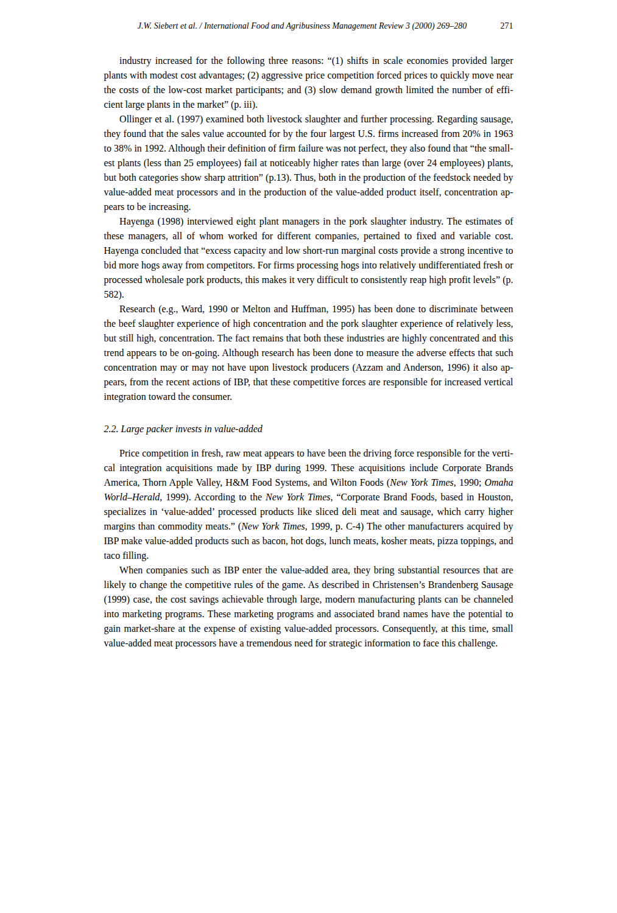271 J.W. Siebert et al. / International Food and Agribusiness Management Review 3 (2000) 269–280
industry increased for the following three reasons: “(1) shifts in scale economies provided larger plants with modest cost advantages; (2) aggressive price competition forced prices to quickly move near the costs of the low-cost market participants; and (3) slow demand growth limited the number of efficient large plants in the market” (p. iii).
Ollinger et al. (1997) examined both livestock slaughter and further processing. Regarding sausage, they found that the sales value accounted for by the four largest U.S. firms increased from 20% in 1963 to 38% in 1992. Although their definition of firm failure was not perfect, they also found that “the smallest plants (less than 25 employees) fail at noticeably higher rates than large (over 24 employees) plants, but both categories show sharp attrition” (p.13). Thus, both in the production of the feedstock needed by value-added meat processors and in the production of the value-added product itself, concentration appears to be increasing.
Hayenga (1998) interviewed eight plant managers in the pork slaughter industry. The estimates of these managers, all of whom worked for different companies, pertained to fixed and variable cost. Hayenga concluded that “excess capacity and low short-run marginal costs provide a strong incentive to bid more hogs away from competitors. For firms processing hogs into relatively undifferentiated fresh or processed wholesale pork products, this makes it very difficult to consistently reap high profit levels” (p. 582).
Research (e.g., Ward, 1990 or Melton and Huffman, 1995) has been done to discriminate between the beef slaughter experience of high concentration and the pork slaughter experience of relatively less, but still high, concentration. The fact remains that both these industries are highly concentrated and this trend appears to be on-going. Although research has been done to measure the adverse effects that such concentration may or may not have upon livestock producers (Azzam and Anderson, 1996) it also appears, from the recent actions of IBP, that these competitive forces are responsible for increased vertical integration toward the consumer.
2.2. Large packer invests in value-added
Price competition in fresh, raw meat appears to have been the driving force responsible for the vertical integration acquisitions made by IBP during 1999. These acquisitions include Corporate Brands America, Thorn Apple Valley, H&M Food Systems, and Wilton Foods (New York Times, 1990; Omaha World–Herald, 1999). According to the New York Times, “Corporate Brand Foods, based in Houston, specializes in ‘value-added’ processed products like sliced deli meat and sausage, which carry higher margins than commodity meats.” (New York Times, 1999, p. C-4) The other manufacturers acquired by IBP make value-added products such as bacon, hot dogs, lunch meats, kosher meats, pizza toppings, and taco filling.
When companies such as IBP enter the value-added area, they bring substantial resources that are likely to change the competitive rules of the game. As described in Christensen’s Brandenberg Sausage (1999) case, the cost savings achievable through large, modern manufacturing plants can be channeled into marketing programs. These marketing programs and associated brand names have the potential to gain market-share at the expense of existing value-added processors. Consequently, at this time, small value-added meat processors have a tremendous need for strategic information to face this challenge.